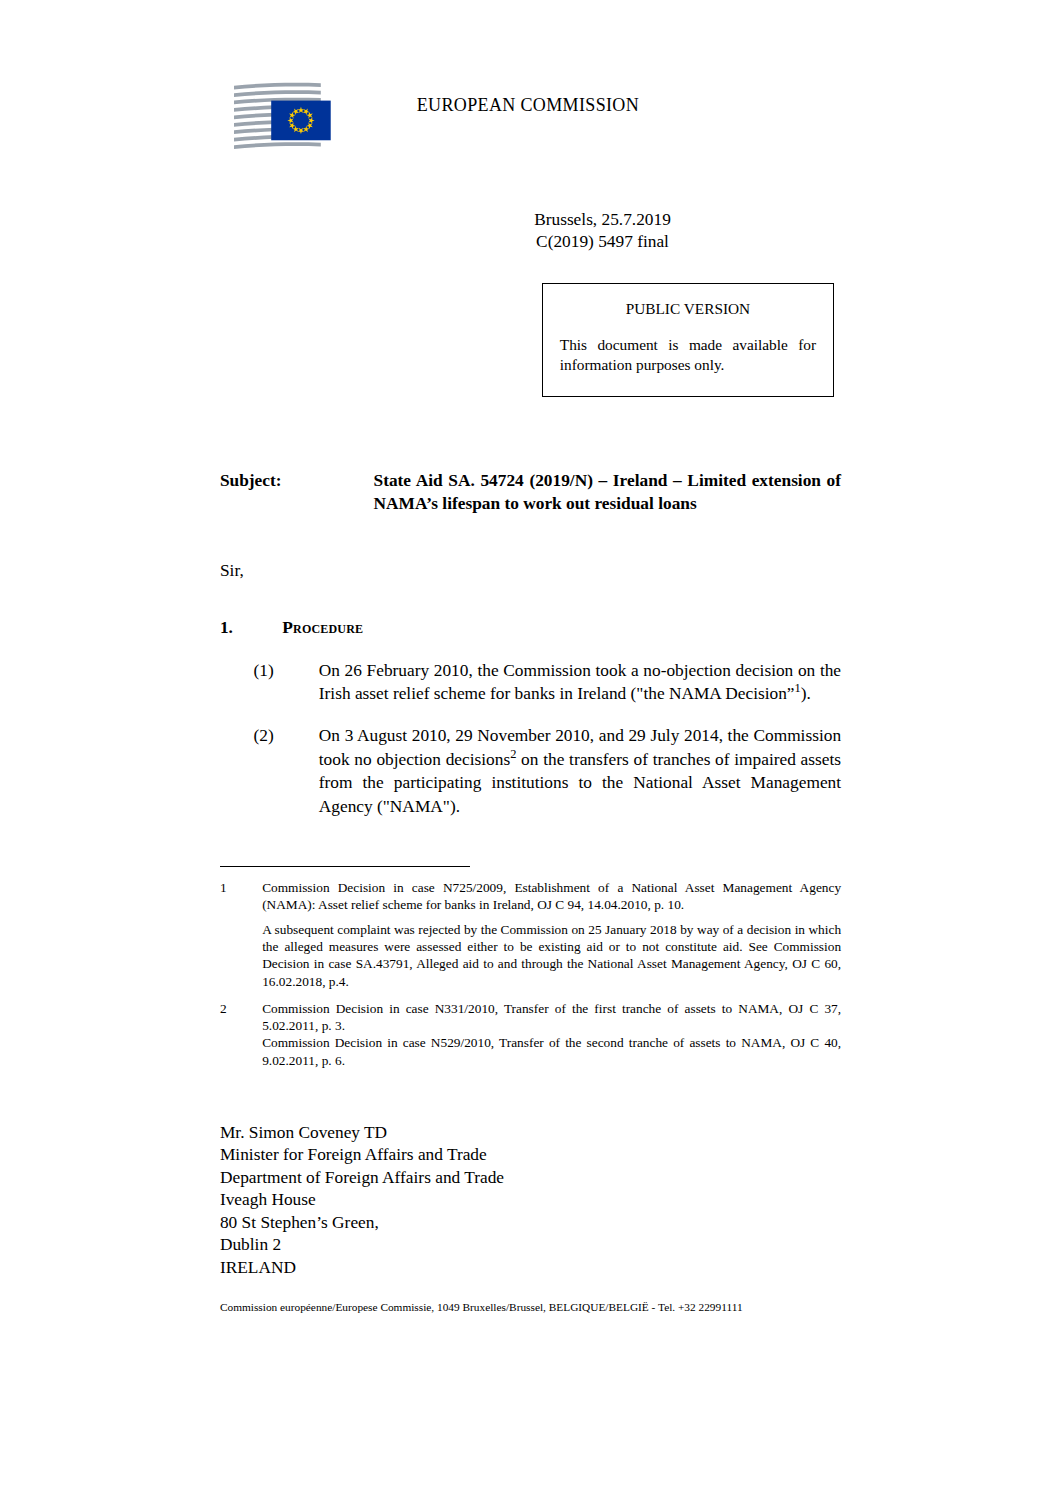EUROPEAN COMMISSION
Brussels, 25.7.2019
C(2019) 5497 final
PUBLIC VERSION
This document is made available for information purposes only.
Subject:
State Aid SA. 54724 (2019/N) – Ireland – Limited extension of NAMA’s lifespan to work out residual loans
Sir,
1. Procedure
(1)
On 26 February 2010, the Commission took a no-objection decision on the Irish asset relief scheme for banks in Ireland ("the NAMA Decision”1).
(2)
On 3 August 2010, 29 November 2010, and 29 July 2014, the Commission took no objection decisions2 on the transfers of tranches of impaired assets from the participating institutions to the National Asset Management Agency ("NAMA").
1
Commission Decision in case N725/2009, Establishment of a National Asset Management Agency (NAMA): Asset relief scheme for banks in Ireland, OJ C 94, 14.04.2010, p. 10.
A subsequent complaint was rejected by the Commission on 25 January 2018 by way of a decision in which the alleged measures were assessed either to be existing aid or to not constitute aid. See Commission Decision in case SA.43791, Alleged aid to and through the National Asset Management Agency, OJ C 60, 16.02.2018, p.4.
2
Commission Decision in case N331/2010, Transfer of the first tranche of assets to NAMA, OJ C 37, 5.02.2011, p. 3.
Commission Decision in case N529/2010, Transfer of the second tranche of assets to NAMA, OJ C 40, 9.02.2011, p. 6.
Mr. Simon Coveney TD
Minister for Foreign Affairs and Trade
Department of Foreign Affairs and Trade
Iveagh House
80 St Stephen’s Green,
Dublin 2
IRELAND
Commission européenne/Europese Commissie, 1049 Bruxelles/Brussel, BELGIQUE/BELGIË - Tel. +32 22991111